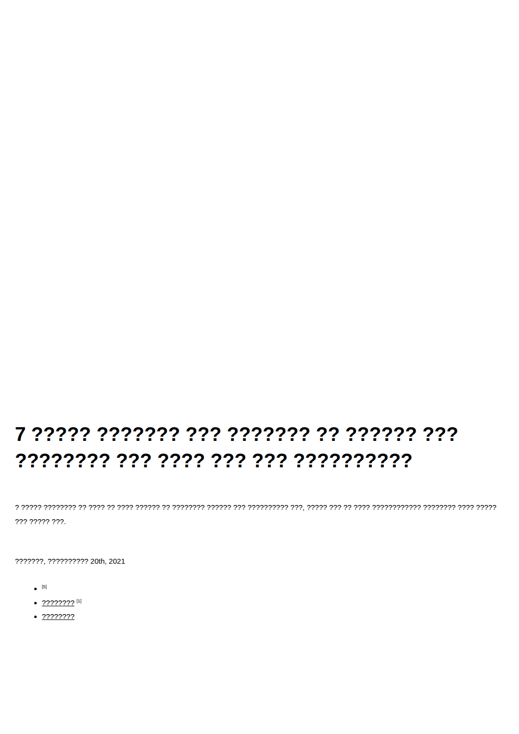7 ????? ??????? ??? ??????? ?? ?????? ??? ???????? ??? ???? ??? ??? ??????????
? ????? ???????? ?? ???? ?? ???? ?????? ?? ???????? ?????? ??? ?????????? ???, ????? ??? ?? ???? ???????????? ???????? ???? ????? ??? ????? ???.
???????, ?????????? 20th, 2021
[5]
???????? [1]
????????